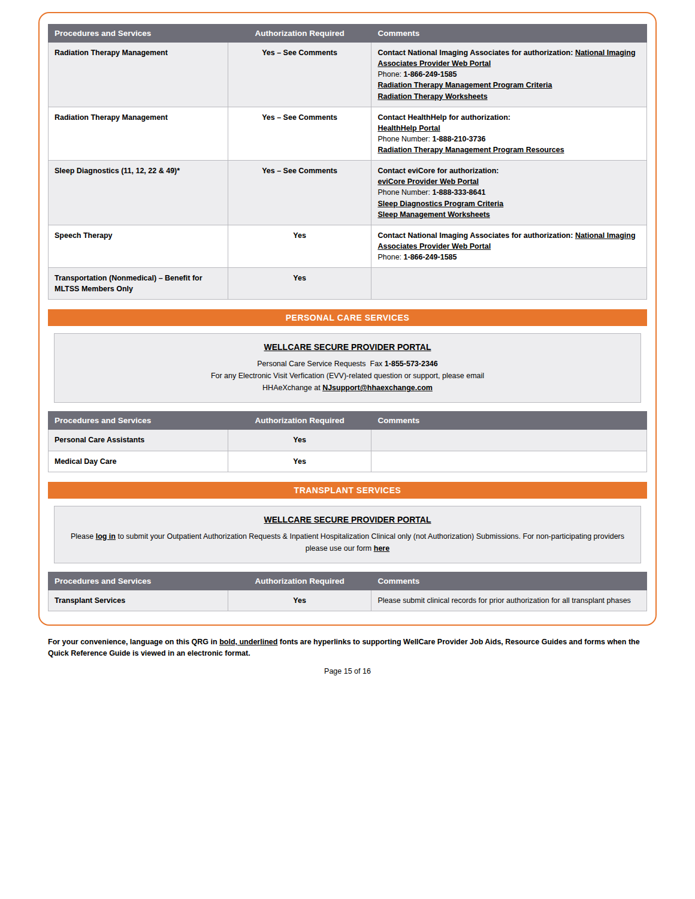| Procedures and Services | Authorization Required | Comments |
| --- | --- | --- |
| Radiation Therapy Management | Yes – See Comments | Contact National Imaging Associates for authorization: National Imaging Associates Provider Web Portal Phone: 1-866-249-1585 Radiation Therapy Management Program Criteria Radiation Therapy Worksheets |
| Radiation Therapy Management | Yes – See Comments | Contact HealthHelp for authorization: HealthHelp Portal Phone Number: 1-888-210-3736 Radiation Therapy Management Program Resources |
| Sleep Diagnostics (11, 12, 22 & 49)* | Yes – See Comments | Contact eviCore for authorization: eviCore Provider Web Portal Phone Number: 1-888-333-8641 Sleep Diagnostics Program Criteria Sleep Management Worksheets |
| Speech Therapy | Yes | Contact National Imaging Associates for authorization: National Imaging Associates Provider Web Portal Phone: 1-866-249-1585 |
| Transportation (Nonmedical) – Benefit for MLTSS Members Only | Yes | |
PERSONAL CARE SERVICES
WELLCARE SECURE PROVIDER PORTAL
Personal Care Service Requests Fax 1-855-573-2346
For any Electronic Visit Verfication (EVV)-related question or support, please email
HHAeXchange at NJsupport@hhaexchange.com
| Procedures and Services | Authorization Required | Comments |
| --- | --- | --- |
| Personal Care Assistants | Yes | |
| Medical Day Care | Yes | |
TRANSPLANT SERVICES
WELLCARE SECURE PROVIDER PORTAL
Please log in to submit your Outpatient Authorization Requests & Inpatient Hospitalization Clinical only (not Authorization) Submissions. For non-participating providers please use our form here
| Procedures and Services | Authorization Required | Comments |
| --- | --- | --- |
| Transplant Services | Yes | Please submit clinical records for prior authorization for all transplant phases |
For your convenience, language on this QRG in bold, underlined fonts are hyperlinks to supporting WellCare Provider Job Aids, Resource Guides and forms when the Quick Reference Guide is viewed in an electronic format.
Page 15 of 16